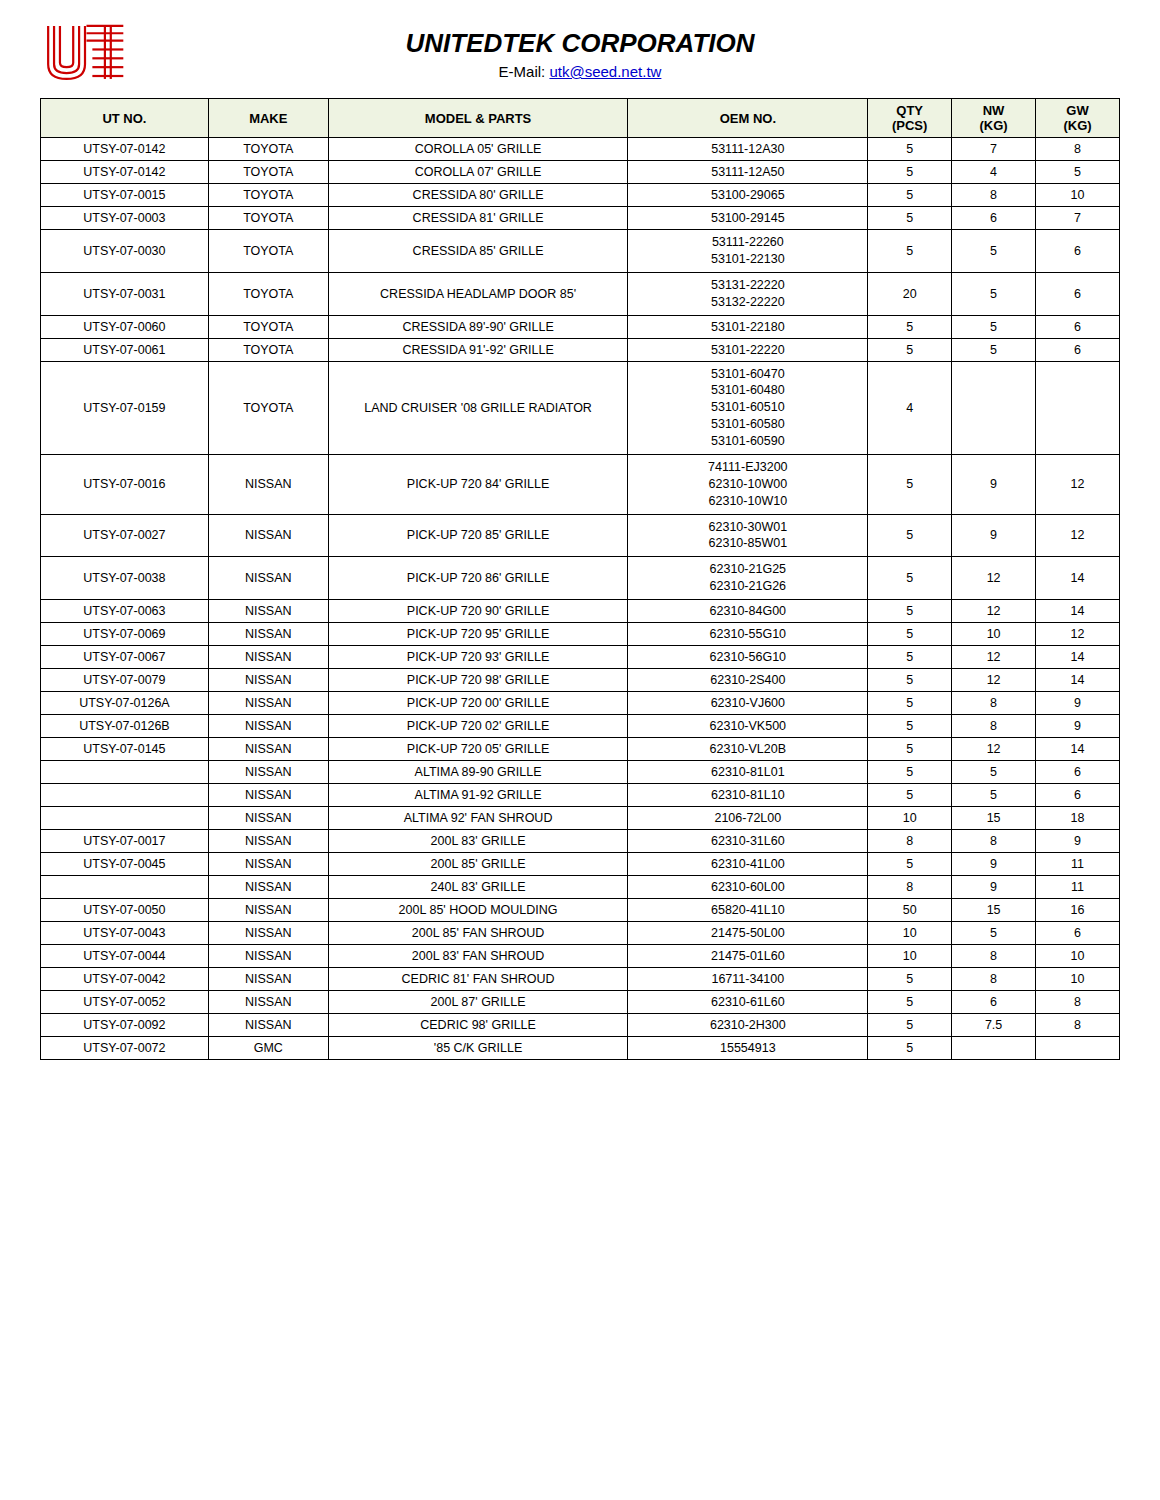UNITEDTEK CORPORATION
E-Mail: utk@seed.net.tw
| UT NO. | MAKE | MODEL & PARTS | OEM NO. | QTY (PCS) | NW (KG) | GW (KG) |
| --- | --- | --- | --- | --- | --- | --- |
| UTSY-07-0142 | TOYOTA | COROLLA 05' GRILLE | 53111-12A30 | 5 | 7 | 8 |
| UTSY-07-0142 | TOYOTA | COROLLA 07' GRILLE | 53111-12A50 | 5 | 4 | 5 |
| UTSY-07-0015 | TOYOTA | CRESSIDA 80' GRILLE | 53100-29065 | 5 | 8 | 10 |
| UTSY-07-0003 | TOYOTA | CRESSIDA 81' GRILLE | 53100-29145 | 5 | 6 | 7 |
| UTSY-07-0030 | TOYOTA | CRESSIDA 85' GRILLE | 53111-22260 53101-22130 | 5 | 5 | 6 |
| UTSY-07-0031 | TOYOTA | CRESSIDA HEADLAMP DOOR 85' | 53131-22220 53132-22220 | 20 | 5 | 6 |
| UTSY-07-0060 | TOYOTA | CRESSIDA 89'-90' GRILLE | 53101-22180 | 5 | 5 | 6 |
| UTSY-07-0061 | TOYOTA | CRESSIDA 91'-92' GRILLE | 53101-22220 | 5 | 5 | 6 |
| UTSY-07-0159 | TOYOTA | LAND CRUISER '08 GRILLE RADIATOR | 53101-60470 53101-60480 53101-60510 53101-60580 53101-60590 | 4 | | |
| UTSY-07-0016 | NISSAN | PICK-UP 720 84' GRILLE | 74111-EJ3200 62310-10W00 62310-10W10 | 5 | 9 | 12 |
| UTSY-07-0027 | NISSAN | PICK-UP 720 85' GRILLE | 62310-30W01 62310-85W01 | 5 | 9 | 12 |
| UTSY-07-0038 | NISSAN | PICK-UP 720 86' GRILLE | 62310-21G25 62310-21G26 | 5 | 12 | 14 |
| UTSY-07-0063 | NISSAN | PICK-UP 720 90' GRILLE | 62310-84G00 | 5 | 12 | 14 |
| UTSY-07-0069 | NISSAN | PICK-UP 720 95' GRILLE | 62310-55G10 | 5 | 10 | 12 |
| UTSY-07-0067 | NISSAN | PICK-UP 720 93' GRILLE | 62310-56G10 | 5 | 12 | 14 |
| UTSY-07-0079 | NISSAN | PICK-UP 720 98' GRILLE | 62310-2S400 | 5 | 12 | 14 |
| UTSY-07-0126A | NISSAN | PICK-UP 720 00' GRILLE | 62310-VJ600 | 5 | 8 | 9 |
| UTSY-07-0126B | NISSAN | PICK-UP 720 02' GRILLE | 62310-VK500 | 5 | 8 | 9 |
| UTSY-07-0145 | NISSAN | PICK-UP 720 05' GRILLE | 62310-VL20B | 5 | 12 | 14 |
| | NISSAN | ALTIMA 89-90 GRILLE | 62310-81L01 | 5 | 5 | 6 |
| | NISSAN | ALTIMA 91-92 GRILLE | 62310-81L10 | 5 | 5 | 6 |
| | NISSAN | ALTIMA 92' FAN SHROUD | 2106-72L00 | 10 | 15 | 18 |
| UTSY-07-0017 | NISSAN | 200L 83' GRILLE | 62310-31L60 | 8 | 8 | 9 |
| UTSY-07-0045 | NISSAN | 200L 85' GRILLE | 62310-41L00 | 5 | 9 | 11 |
| | NISSAN | 240L 83' GRILLE | 62310-60L00 | 8 | 9 | 11 |
| UTSY-07-0050 | NISSAN | 200L 85' HOOD MOULDING | 65820-41L10 | 50 | 15 | 16 |
| UTSY-07-0043 | NISSAN | 200L 85' FAN SHROUD | 21475-50L00 | 10 | 5 | 6 |
| UTSY-07-0044 | NISSAN | 200L 83' FAN SHROUD | 21475-01L60 | 10 | 8 | 10 |
| UTSY-07-0042 | NISSAN | CEDRIC 81' FAN SHROUD | 16711-34100 | 5 | 8 | 10 |
| UTSY-07-0052 | NISSAN | 200L 87' GRILLE | 62310-61L60 | 5 | 6 | 8 |
| UTSY-07-0092 | NISSAN | CEDRIC 98' GRILLE | 62310-2H300 | 5 | 7.5 | 8 |
| UTSY-07-0072 | GMC | '85 C/K GRILLE | 15554913 | 5 | | |